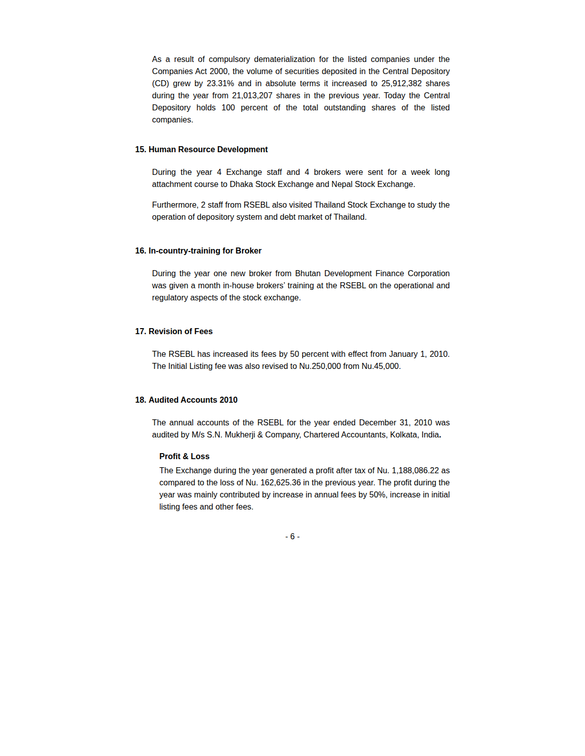As a result of compulsory dematerialization for the listed companies under the Companies Act 2000, the volume of securities deposited in the Central Depository (CD) grew by 23.31% and in absolute terms it increased to 25,912,382 shares during the year from 21,013,207 shares in the previous year. Today the Central Depository holds 100 percent of the total outstanding shares of the listed companies.
15. Human Resource Development
During the year 4 Exchange staff and 4 brokers were sent for a week long attachment course to Dhaka Stock Exchange and Nepal Stock Exchange.
Furthermore, 2 staff from RSEBL also visited Thailand Stock Exchange to study the operation of depository system and debt market of Thailand.
16. In-country-training for Broker
During the year one new broker from Bhutan Development Finance Corporation was given a month in-house brokers’ training at the RSEBL on the operational and regulatory aspects of the stock exchange.
17. Revision of Fees
The RSEBL has increased its fees by 50 percent with effect from January 1, 2010. The Initial Listing fee was also revised to Nu.250,000 from Nu.45,000.
18. Audited Accounts 2010
The annual accounts of the RSEBL for the year ended December 31, 2010 was audited by M/s S.N. Mukherji & Company, Chartered Accountants, Kolkata, India.
Profit & Loss
The Exchange during the year generated a profit after tax of Nu. 1,188,086.22 as compared to the loss of Nu. 162,625.36 in the previous year. The profit during the year was mainly contributed by increase in annual fees by 50%, increase in initial listing fees and other fees.
- 6 -